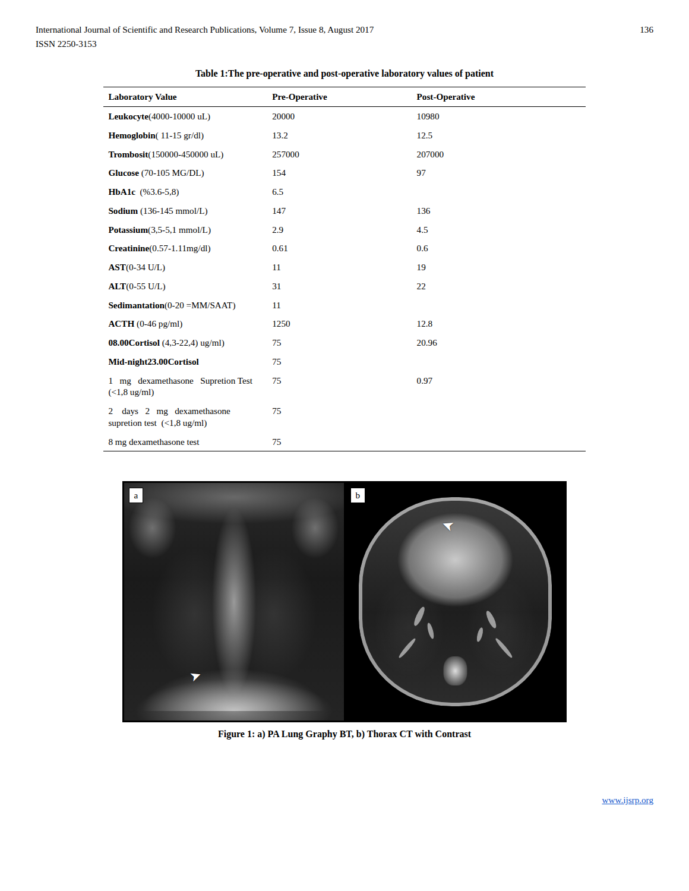International Journal of Scientific and Research Publications, Volume 7, Issue 8, August 2017
136
ISSN 2250-3153
Table 1:The pre-operative and post-operative laboratory values of patient
| Laboratory Value | Pre-Operative | Post-Operative |
| --- | --- | --- |
| Leukocyte (4000-10000 uL) | 20000 | 10980 |
| Hemoglobin ( 11-15 gr/dl) | 13.2 | 12.5 |
| Trombosit (150000-450000 uL) | 257000 | 207000 |
| Glucose (70-105 MG/DL) | 154 | 97 |
| HbA1c (%3.6-5,8) | 6.5 | |
| Sodium (136-145 mmol/L) | 147 | 136 |
| Potassium (3,5-5,1 mmol/L) | 2.9 | 4.5 |
| Creatinine (0.57-1.11mg/dl) | 0.61 | 0.6 |
| AST (0-34 U/L) | 11 | 19 |
| ALT (0-55 U/L) | 31 | 22 |
| Sedimantation (0-20 =MM/SAAT) | 11 | |
| ACTH (0-46 pg/ml) | 1250 | 12.8 |
| 08.00Cortisol (4,3-22,4) ug/ml) | 75 | 20.96 |
| Mid-night23.00Cortisol | 75 | |
| 1 mg dexamethasone Supretion Test (<1,8 ug/ml) | 75 | 0.97 |
| 2 days 2 mg dexamethasone supretion test (<1,8 ug/ml) | 75 | |
| 8 mg dexamethasone test | 75 | |
a
➤
b
➤
Figure 1: a) PA Lung Graphy BT, b) Thorax CT with Contrast
www.ijsrp.org